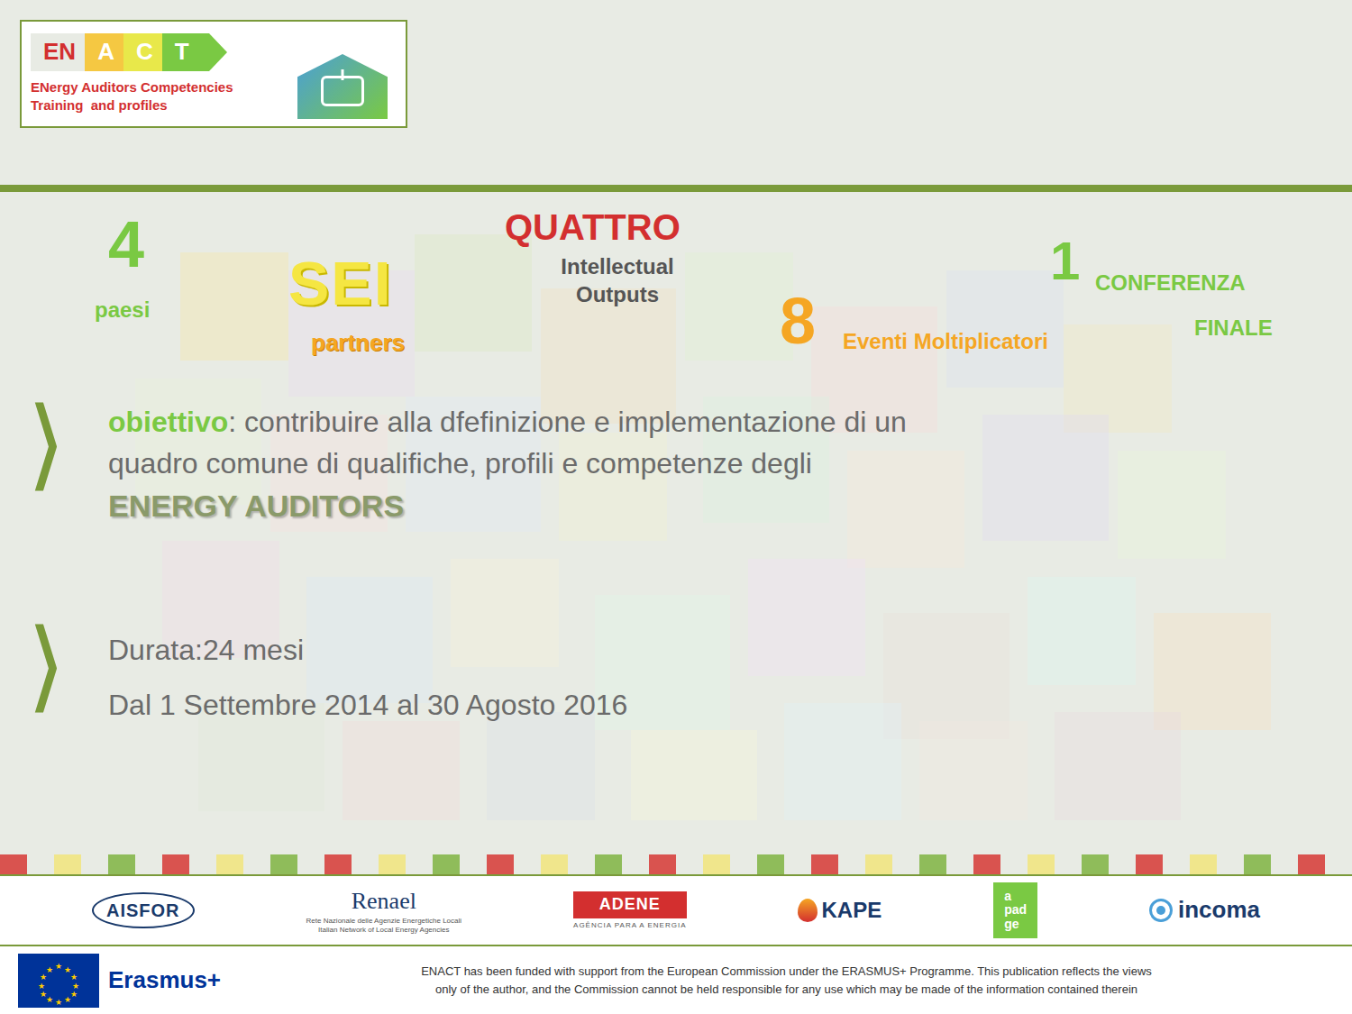EN
A
C
T
ENergy Auditors Competencies
Training and profiles
4
paesi
SEI
partners
QUATTRO
Intellectual
Outputs
8
Eventi Moltiplicatori
1
CONFERENZA
FINALE
⟩
obiettivo: contribuire alla dfefinizione e implementazione di un
quadro comune di qualifiche, profili e competenze degli
ENERGY AUDITORS
⟩
Durata:24 mesi
Dal 1 Settembre 2014 al 30 Agosto 2016
AISFOR
Renael
Rete Nazionale delle Agenzie Energetiche Locali
Italian Network of Local Energy Agencies
ADENE
AGÊNCIA PARA A ENERGIA
KAPE
a
pad
ge
incoma
★ ★ ★ ★ ★ ★ ★ ★ ★ ★ ★ ★
Erasmus+
ENACT has been funded with support from the European Commission under the ERASMUS+ Programme. This publication reflects the views
only of the author, and the Commission cannot be held responsible for any use which may be made of the information contained therein